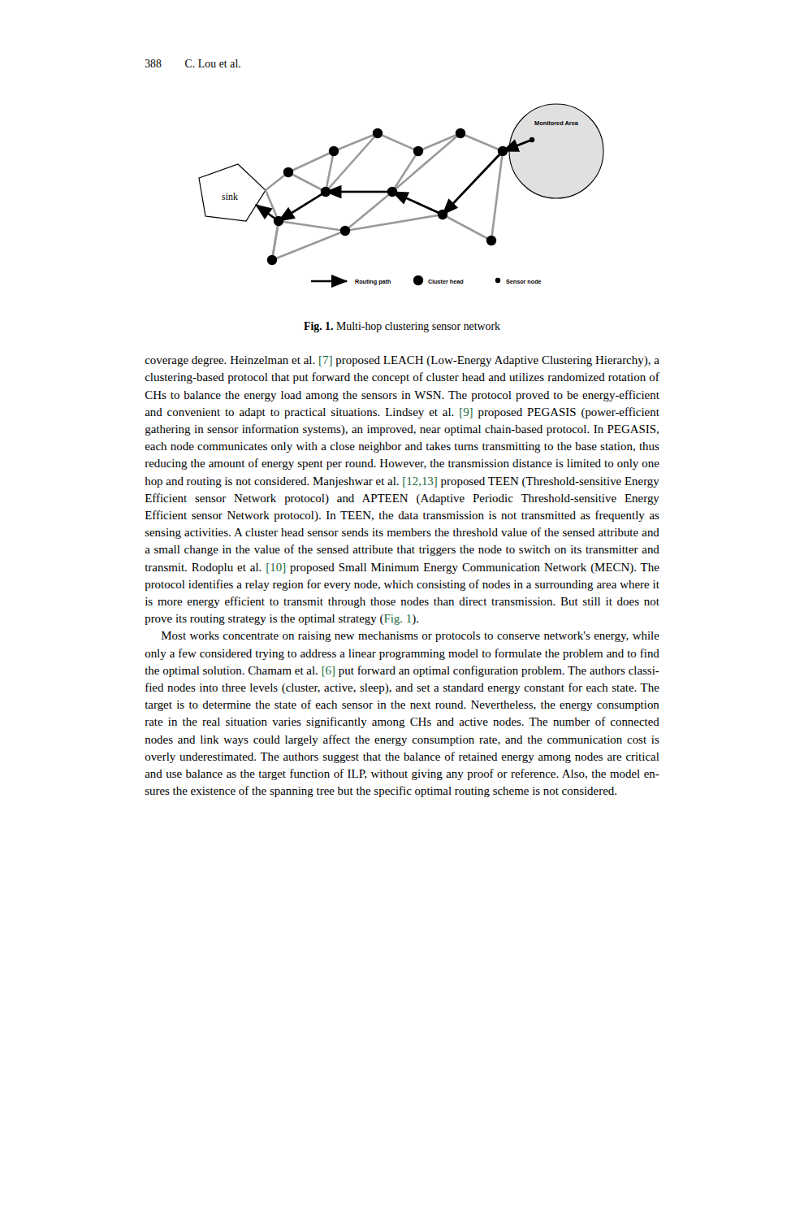388 C. Lou et al.
Monitored Area sink Routing path Cluster head Sensor node
Fig. 1. Multi-hop clustering sensor network
coverage degree. Heinzelman et al. [7] proposed LEACH (Low-Energy Adaptive Clustering Hierarchy), a clustering-based protocol that put forward the concept of cluster head and utilizes randomized rotation of CHs to balance the energy load among the sensors in WSN. The protocol proved to be energy-efficient and convenient to adapt to practical situations. Lindsey et al. [9] proposed PEGASIS (power-efficient gathering in sensor information systems), an improved, near optimal chain-based protocol. In PEGASIS, each node communicates only with a close neighbor and takes turns transmitting to the base station, thus reducing the amount of energy spent per round. However, the transmission distance is limited to only one hop and routing is not considered. Manjeshwar et al. [12,13] proposed TEEN (Threshold-sensitive Energy Efficient sensor Network protocol) and APTEEN (Adaptive Periodic Threshold-sensitive Energy Efficient sensor Network protocol). In TEEN, the data transmission is not transmitted as frequently as sensing activities. A cluster head sensor sends its members the threshold value of the sensed attribute and a small change in the value of the sensed attribute that triggers the node to switch on its transmitter and transmit. Rodoplu et al. [10] proposed Small Minimum Energy Communication Network (MECN). The protocol identifies a relay region for every node, which consisting of nodes in a surrounding area where it is more energy efficient to transmit through those nodes than direct transmission. But still it does not prove its routing strategy is the optimal strategy (Fig. 1).
Most works concentrate on raising new mechanisms or protocols to conserve network's energy, while only a few considered trying to address a linear programming model to formulate the problem and to find the optimal solution. Chamam et al. [6] put forward an optimal configuration problem. The authors classified nodes into three levels (cluster, active, sleep), and set a standard energy constant for each state. The target is to determine the state of each sensor in the next round. Nevertheless, the energy consumption rate in the real situation varies significantly among CHs and active nodes. The number of connected nodes and link ways could largely affect the energy consumption rate, and the communication cost is overly underestimated. The authors suggest that the balance of retained energy among nodes are critical and use balance as the target function of ILP, without giving any proof or reference. Also, the model ensures the existence of the spanning tree but the specific optimal routing scheme is not considered.